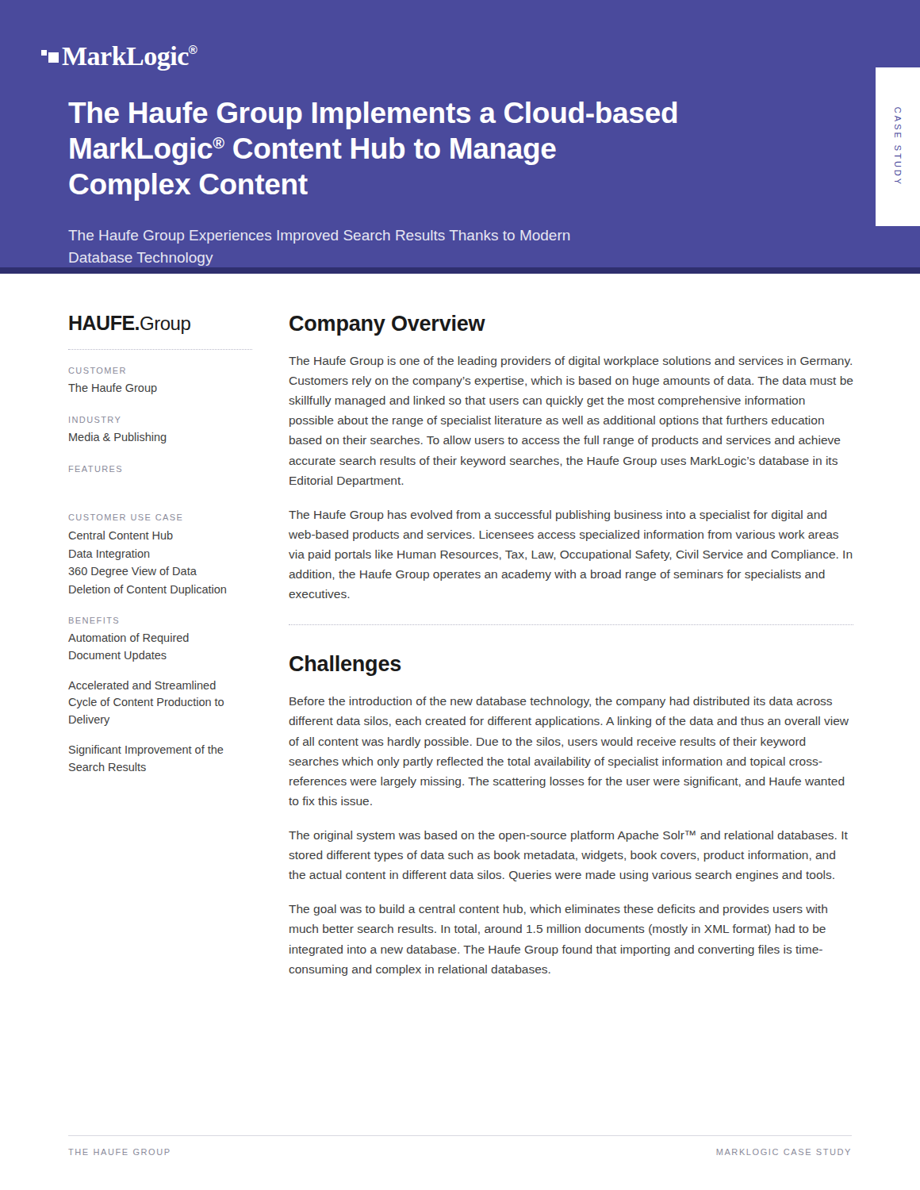MarkLogic®
The Haufe Group Implements a Cloud-based
MarkLogic® Content Hub to Manage
Complex Content
The Haufe Group Experiences Improved Search Results Thanks to Modern
Database Technology
CASE STUDY
HAUFE. Group
Customer
The Haufe Group
Industry
Media & Publishing
Features
Customer Use Case
Central Content Hub
Data Integration
360 Degree View of Data
Deletion of Content Duplication
Benefits
Automation of Required
Document Updates
Accelerated and Streamlined
Cycle of Content Production to
Delivery
Significant Improvement of the
Search Results
Company Overview
The Haufe Group is one of the leading providers of digital workplace solutions and services in Germany. Customers rely on the company’s expertise, which is based on huge amounts of data. The data must be skillfully managed and linked so that users can quickly get the most comprehensive information possible about the range of specialist literature as well as additional options that furthers education based on their searches. To allow users to access the full range of products and services and achieve accurate search results of their keyword searches, the Haufe Group uses MarkLogic’s database in its Editorial Department.
The Haufe Group has evolved from a successful publishing business into a specialist for digital and web-based products and services. Licensees access specialized information from various work areas via paid portals like Human Resources, Tax, Law, Occupational Safety, Civil Service and Compliance. In addition, the Haufe Group operates an academy with a broad range of seminars for specialists and executives.
Challenges
Before the introduction of the new database technology, the company had distributed its data across different data silos, each created for different applications. A linking of the data and thus an overall view of all content was hardly possible. Due to the silos, users would receive results of their keyword searches which only partly reflected the total availability of specialist information and topical cross-references were largely missing. The scattering losses for the user were significant, and Haufe wanted to fix this issue.
The original system was based on the open-source platform Apache Solr™ and relational databases. It stored different types of data such as book metadata, widgets, book covers, product information, and the actual content in different data silos. Queries were made using various search engines and tools.
The goal was to build a central content hub, which eliminates these deficits and provides users with much better search results. In total, around 1.5 million documents (mostly in XML format) had to be integrated into a new database. The Haufe Group found that importing and converting files is time-consuming and complex in relational databases.
The Haufe Group MarkLogic Case Study